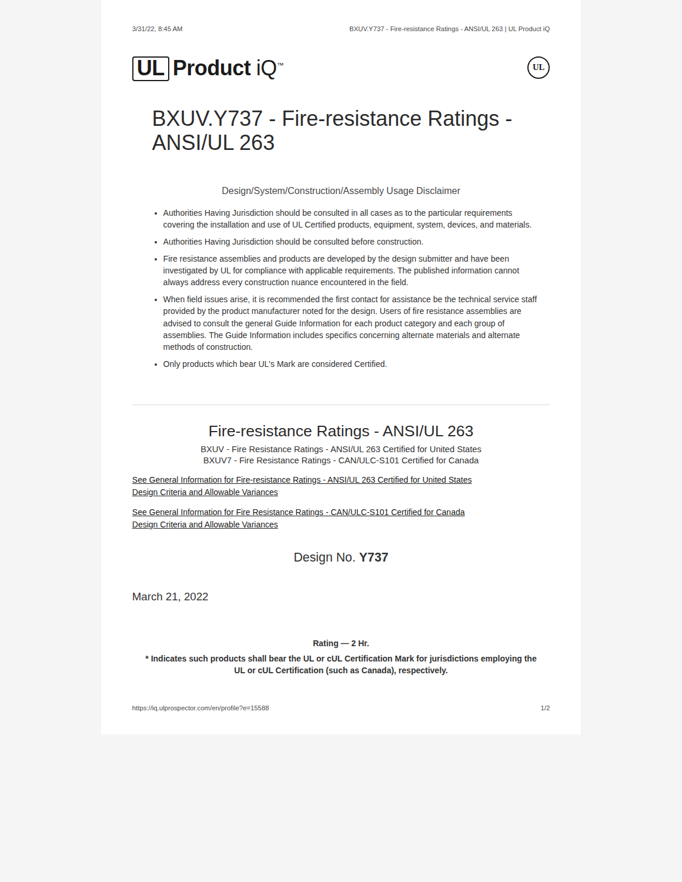3/31/22, 8:45 AM BXUV.Y737 - Fire-resistance Ratings - ANSI/UL 263 | UL Product iQ
ULProduct iQ™
UL
BXUV.Y737 - Fire-resistance Ratings - ANSI/UL 263
Design/System/Construction/Assembly Usage Disclaimer
Authorities Having Jurisdiction should be consulted in all cases as to the particular requirements covering the installation and use of UL Certified products, equipment, system, devices, and materials.
Authorities Having Jurisdiction should be consulted before construction.
Fire resistance assemblies and products are developed by the design submitter and have been investigated by UL for compliance with applicable requirements. The published information cannot always address every construction nuance encountered in the field.
When field issues arise, it is recommended the first contact for assistance be the technical service staff provided by the product manufacturer noted for the design. Users of fire resistance assemblies are advised to consult the general Guide Information for each product category and each group of assemblies. The Guide Information includes specifics concerning alternate materials and alternate methods of construction.
Only products which bear UL's Mark are considered Certified.
Fire-resistance Ratings - ANSI/UL 263
BXUV - Fire Resistance Ratings - ANSI/UL 263 Certified for United States
BXUV7 - Fire Resistance Ratings - CAN/ULC-S101 Certified for Canada
See General Information for Fire-resistance Ratings - ANSI/UL 263 Certified for United States Design Criteria and Allowable Variances
See General Information for Fire Resistance Ratings - CAN/ULC-S101 Certified for Canada Design Criteria and Allowable Variances
Design No. Y737
March 21, 2022
Rating — 2 Hr. * Indicates such products shall bear the UL or cUL Certification Mark for jurisdictions employing the UL or cUL Certification (such as Canada), respectively.
https://iq.ulprospector.com/en/profile?e=15588 1/2